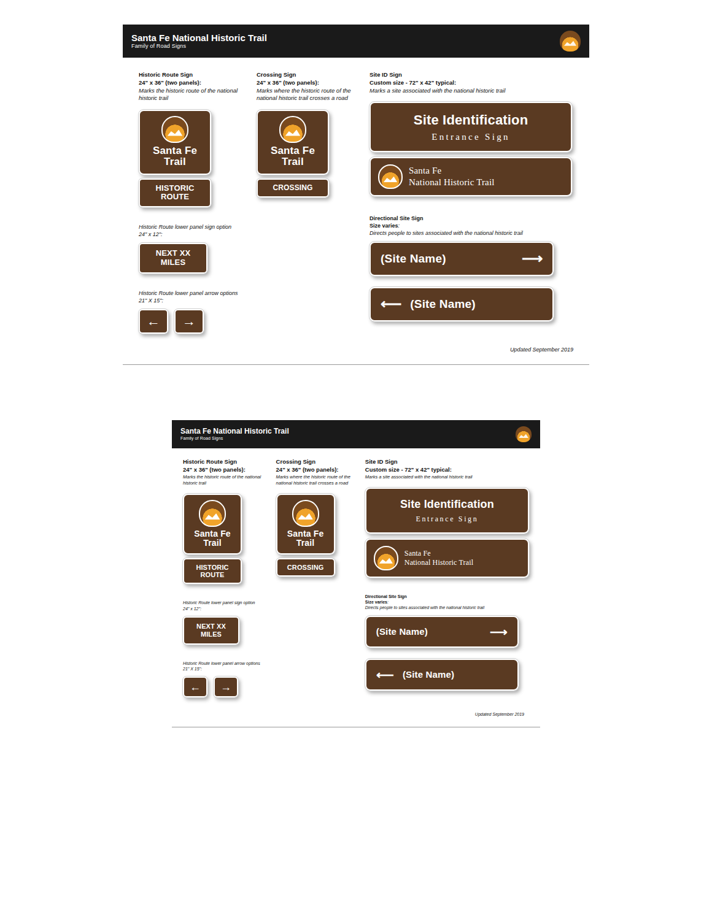Santa Fe National Historic TrailFamily of Road Signs
Historic Route Sign
24" x 36" (two panels):
Marks the historic route of the national historic trail
Santa Fe
Trail
HISTORIC
ROUTE
Historic Route lower panel sign option
24" x 12":
NEXT XX
MILES
Historic Route lower panel arrow options
21" X 15":
←
→
Crossing Sign
24" x 36" (two panels):
Marks where the historic route of the national historic trail crosses a road
Santa Fe
Trail
CROSSING
Site ID Sign
Custom size - 72" x 42" typical:
Marks a site associated with the national historic trail
Site Identification
Entrance Sign
Santa Fe
National Historic Trail
Directional Site Sign
Size varies:
Directs people to sites associated with the national historic trail
(Site Name)⟶
⟵(Site Name)
Updated September 2019
Santa Fe National Historic TrailFamily of Road Signs
Historic Route Sign
24" x 36" (two panels):
Marks the historic route of the national historic trail
Santa Fe
Trail
HISTORIC
ROUTE
Historic Route lower panel sign option
24" x 12":
NEXT XX
MILES
Historic Route lower panel arrow options
21" X 15":
←
→
Crossing Sign
24" x 36" (two panels):
Marks where the historic route of the national historic trail crosses a road
Santa Fe
Trail
CROSSING
Site ID Sign
Custom size - 72" x 42" typical:
Marks a site associated with the national historic trail
Site Identification
Entrance Sign
Santa Fe
National Historic Trail
Directional Site Sign
Size varies:
Directs people to sites associated with the national historic trail
(Site Name)⟶
⟵(Site Name)
Updated September 2019